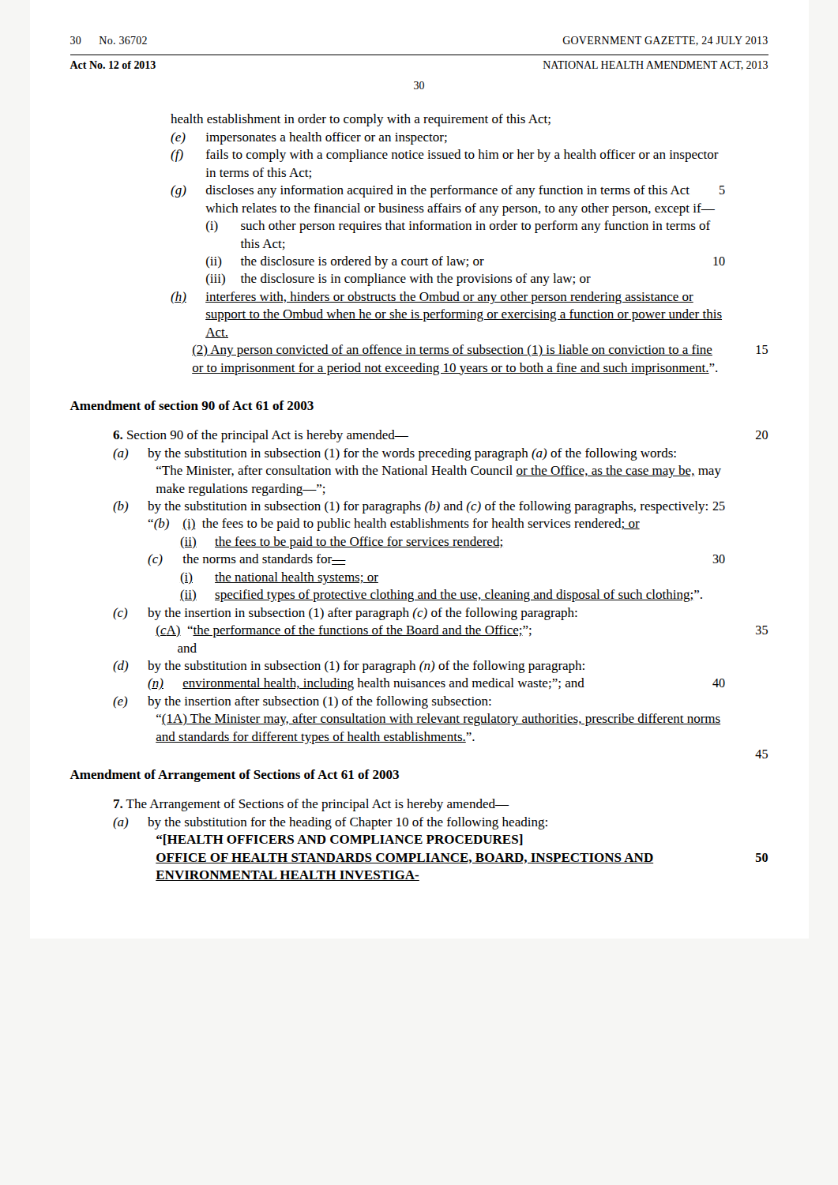30 No. 36702 GOVERNMENT GAZETTE, 24 JULY 2013
Act No. 12 of 2013 NATIONAL HEALTH AMENDMENT ACT, 2013
30
health establishment in order to comply with a requirement of this Act;
(e) impersonates a health officer or an inspector;
(f) fails to comply with a compliance notice issued to him or her by a health officer or an inspector in terms of this Act;
5(g) discloses any information acquired in the performance of any function in terms of this Act which relates to the financial or business affairs of any person, to any other person, except if—
(i) such other person requires that information in order to perform any function in terms of this Act;
10(ii) the disclosure is ordered by a court of law; or
(iii) the disclosure is in compliance with the provisions of any law; or
(h) interferes with, hinders or obstructs the Ombud or any other person rendering assistance or support to the Ombud when he or she is performing or exercising a function or power under this Act.
15
(2) Any person convicted of an offence in terms of subsection (1) is liable on conviction to a fine or to imprisonment for a period not exceeding 10 years or to both a fine and such imprisonment.”.
Amendment of section 90 of Act 61 of 2003
206. Section 90 of the principal Act is hereby amended—
(a) by the substitution in subsection (1) for the words preceding paragraph (a) of the following words:
“The Minister, after consultation with the National Health Council or the Office, as the case may be, may make regulations regarding—”;
25(b) by the substitution in subsection (1) for paragraphs (b) and (c) of the following paragraphs, respectively:
“(b)(i) the fees to be paid to public health establishments for health services rendered; or
(ii) the fees to be paid to the Office for services rendered;
30(c) the norms and standards for—
(i) the national health systems; or
(ii) specified types of protective clothing and the use, cleaning and disposal of such clothing;”.
(c) by the insertion in subsection (1) after paragraph (c) of the following paragraph:
35
(c A) “the performance of the functions of the Board and the Office;”;
and
(d) by the substitution in subsection (1) for paragraph (n) of the following paragraph:
40(n) environmental health, including health nuisances and medical waste;”; and
(e) by the insertion after subsection (1) of the following subsection:
“(1A) The Minister may, after consultation with relevant regulatory authorities, prescribe different norms and standards for different types of health establishments.”.
45
Amendment of Arrangement of Sections of Act 61 of 2003
7. The Arrangement of Sections of the principal Act is hereby amended—
(a) by the substitution for the heading of Chapter 10 of the following heading:
“[HEALTH OFFICERS AND COMPLIANCE PROCEDURES]
50 OFFICE OF HEALTH STANDARDS COMPLIANCE, BOARD, INSPECTIONS AND ENVIRONMENTAL HEALTH INVESTIGA-